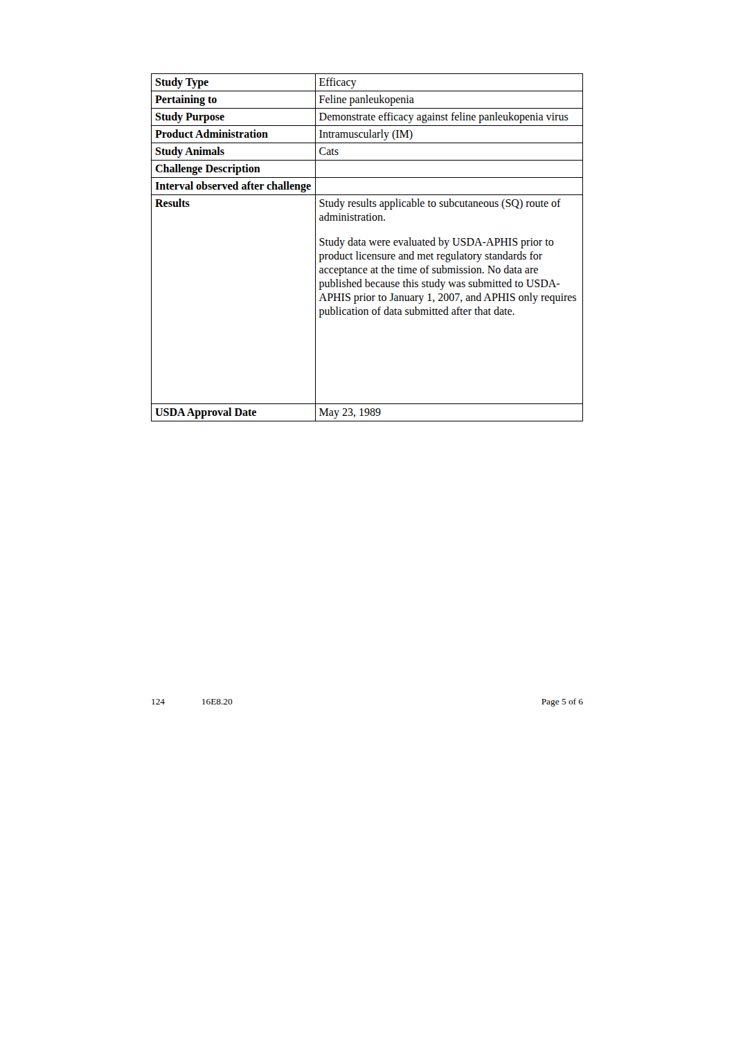| Study Type | Efficacy |
| Pertaining to | Feline panleukopenia |
| Study Purpose | Demonstrate efficacy against feline panleukopenia virus |
| Product Administration | Intramuscularly (IM) |
| Study Animals | Cats |
| Challenge Description | |
| Interval observed after challenge | |
| Results | Study results applicable to subcutaneous (SQ) route of administration. Study data were evaluated by USDA-APHIS prior to product licensure and met regulatory standards for acceptance at the time of submission. No data are published because this study was submitted to USDA-APHIS prior to January 1, 2007, and APHIS only requires publication of data submitted after that date. |
| USDA Approval Date | May 23, 1989 |
124 16E8.20 Page 5 of 6